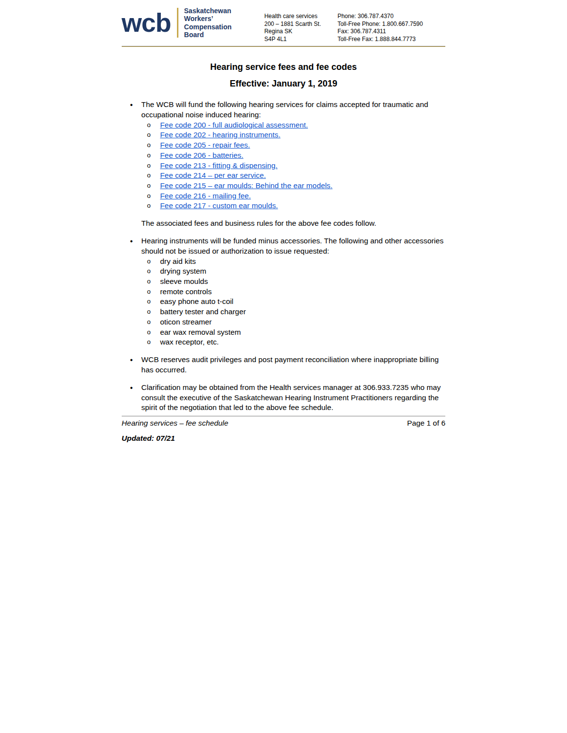wcb
Saskatchewan
Workers’
Compensation
Board
Health care services
200 – 1881 Scarth St.
Regina SK
S4P 4L1
Phone: 306.787.4370
Toll-Free Phone: 1.800.667.7590
Fax: 306.787.4311
Toll-Free Fax: 1.888.844.7773
Hearing service fees and fee codes
Effective: January 1, 2019
The WCB will fund the following hearing services for claims accepted for traumatic and occupational noise induced hearing:
Fee code 200 - full audiological assessment.
Fee code 202 - hearing instruments.
Fee code 205 - repair fees.
Fee code 206 - batteries.
Fee code 213 - fitting & dispensing.
Fee code 214 – per ear service.
Fee code 215 – ear moulds: Behind the ear models.
Fee code 216 - mailing fee.
Fee code 217 - custom ear moulds.
The associated fees and business rules for the above fee codes follow.
Hearing instruments will be funded minus accessories. The following and other accessories should not be issued or authorization to issue requested:
dry aid kits
drying system
sleeve moulds
remote controls
easy phone auto t-coil
battery tester and charger
oticon streamer
ear wax removal system
wax receptor, etc.
WCB reserves audit privileges and post payment reconciliation where inappropriate billing has occurred.
Clarification may be obtained from the Health services manager at 306.933.7235 who may consult the executive of the Saskatchewan Hearing Instrument Practitioners regarding the spirit of the negotiation that led to the above fee schedule.
Hearing services – fee schedule
Page 1 of 6
Updated: 07/21